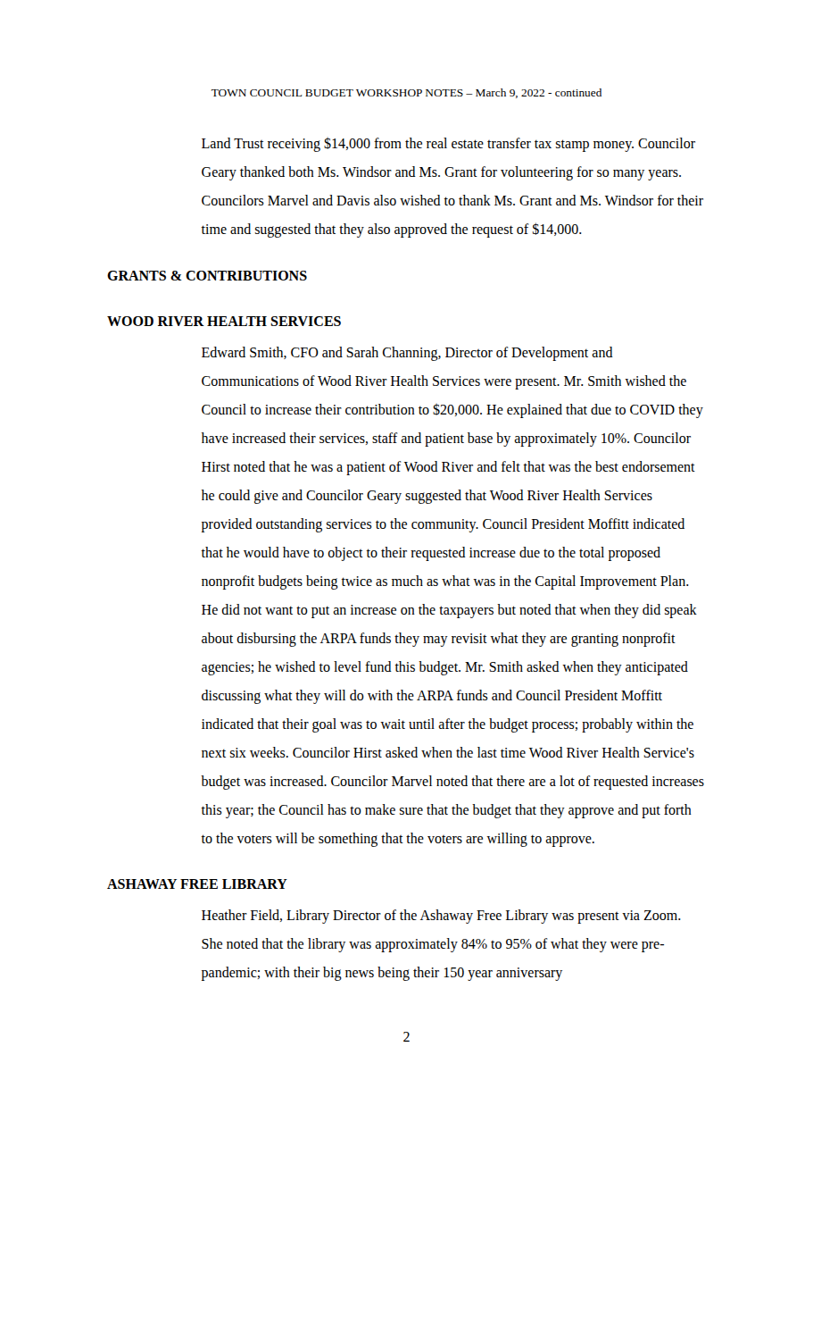TOWN COUNCIL BUDGET WORKSHOP NOTES – March 9, 2022 - continued
Land Trust receiving $14,000 from the real estate transfer tax stamp money. Councilor Geary thanked both Ms. Windsor and Ms. Grant for volunteering for so many years. Councilors Marvel and Davis also wished to thank Ms. Grant and Ms. Windsor for their time and suggested that they also approved the request of $14,000.
GRANTS & CONTRIBUTIONS
WOOD RIVER HEALTH SERVICES
Edward Smith, CFO and Sarah Channing, Director of Development and Communications of Wood River Health Services were present. Mr. Smith wished the Council to increase their contribution to $20,000. He explained that due to COVID they have increased their services, staff and patient base by approximately 10%. Councilor Hirst noted that he was a patient of Wood River and felt that was the best endorsement he could give and Councilor Geary suggested that Wood River Health Services provided outstanding services to the community. Council President Moffitt indicated that he would have to object to their requested increase due to the total proposed nonprofit budgets being twice as much as what was in the Capital Improvement Plan. He did not want to put an increase on the taxpayers but noted that when they did speak about disbursing the ARPA funds they may revisit what they are granting nonprofit agencies; he wished to level fund this budget. Mr. Smith asked when they anticipated discussing what they will do with the ARPA funds and Council President Moffitt indicated that their goal was to wait until after the budget process; probably within the next six weeks. Councilor Hirst asked when the last time Wood River Health Service's budget was increased. Councilor Marvel noted that there are a lot of requested increases this year; the Council has to make sure that the budget that they approve and put forth to the voters will be something that the voters are willing to approve.
ASHAWAY FREE LIBRARY
Heather Field, Library Director of the Ashaway Free Library was present via Zoom. She noted that the library was approximately 84% to 95% of what they were pre-pandemic; with their big news being their 150 year anniversary
2